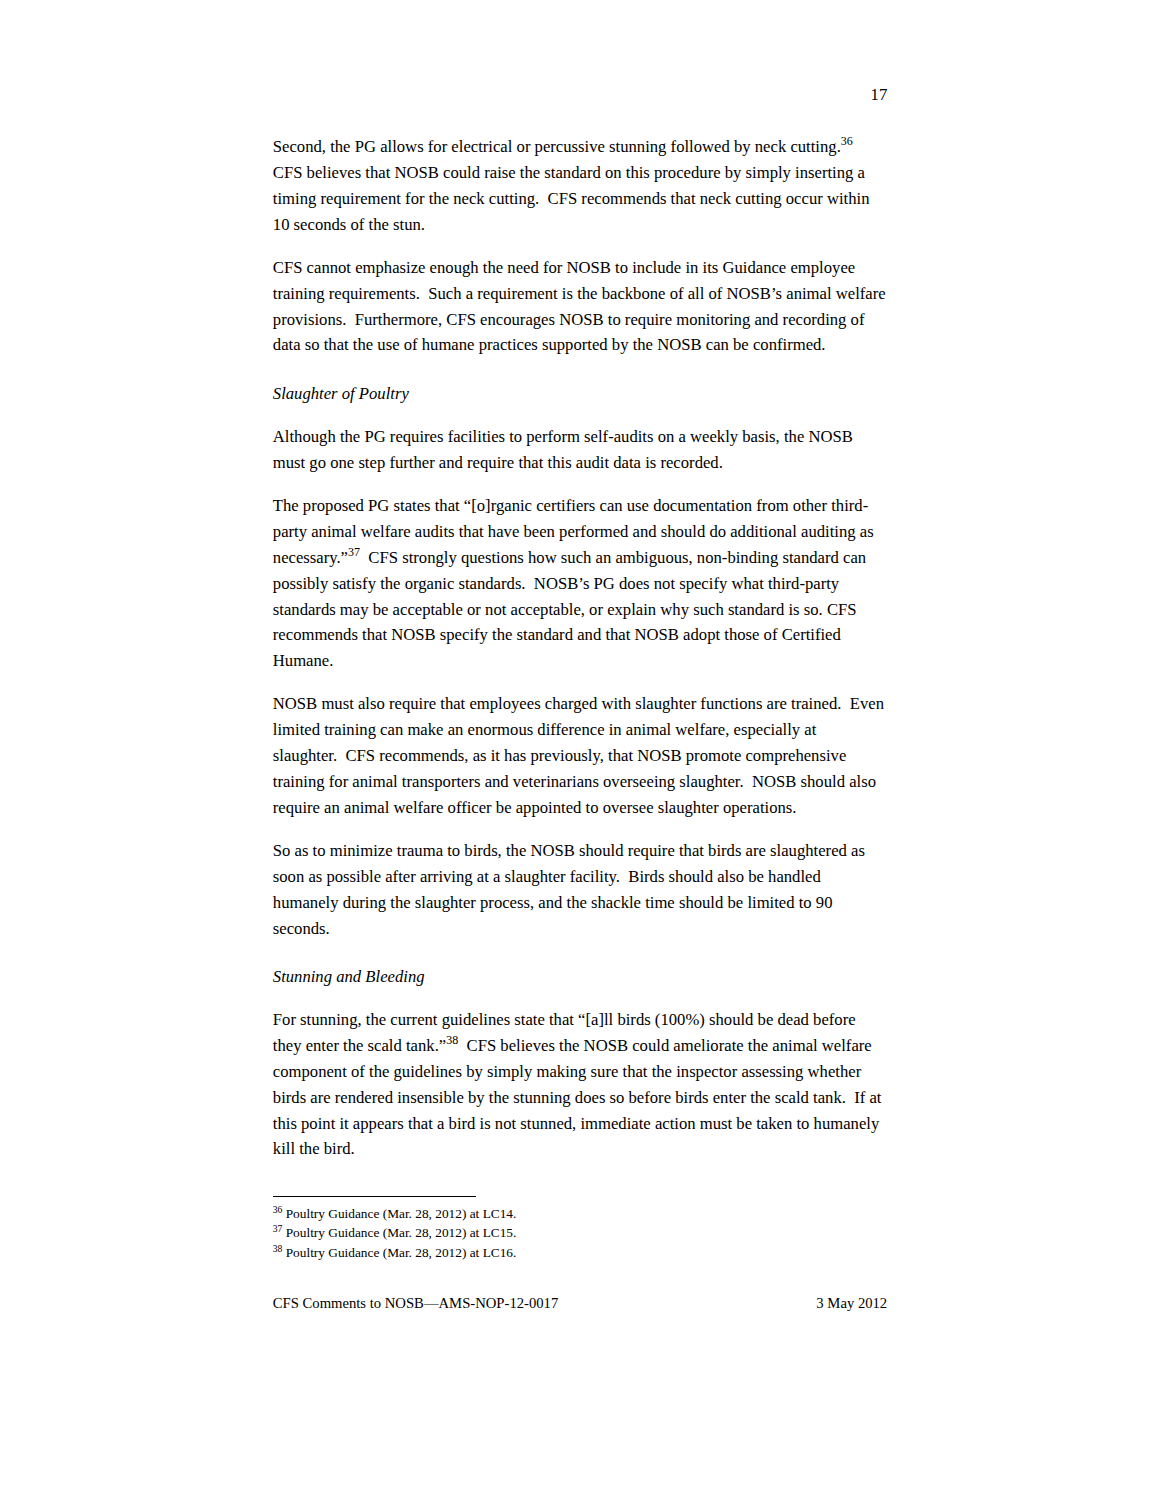17
Second, the PG allows for electrical or percussive stunning followed by neck cutting.36 CFS believes that NOSB could raise the standard on this procedure by simply inserting a timing requirement for the neck cutting. CFS recommends that neck cutting occur within 10 seconds of the stun.
CFS cannot emphasize enough the need for NOSB to include in its Guidance employee training requirements. Such a requirement is the backbone of all of NOSB’s animal welfare provisions. Furthermore, CFS encourages NOSB to require monitoring and recording of data so that the use of humane practices supported by the NOSB can be confirmed.
Slaughter of Poultry
Although the PG requires facilities to perform self-audits on a weekly basis, the NOSB must go one step further and require that this audit data is recorded.
The proposed PG states that “[o]rganic certifiers can use documentation from other third-party animal welfare audits that have been performed and should do additional auditing as necessary.”37 CFS strongly questions how such an ambiguous, non-binding standard can possibly satisfy the organic standards. NOSB’s PG does not specify what third-party standards may be acceptable or not acceptable, or explain why such standard is so. CFS recommends that NOSB specify the standard and that NOSB adopt those of Certified Humane.
NOSB must also require that employees charged with slaughter functions are trained. Even limited training can make an enormous difference in animal welfare, especially at slaughter. CFS recommends, as it has previously, that NOSB promote comprehensive training for animal transporters and veterinarians overseeing slaughter. NOSB should also require an animal welfare officer be appointed to oversee slaughter operations.
So as to minimize trauma to birds, the NOSB should require that birds are slaughtered as soon as possible after arriving at a slaughter facility. Birds should also be handled humanely during the slaughter process, and the shackle time should be limited to 90 seconds.
Stunning and Bleeding
For stunning, the current guidelines state that “[a]ll birds (100%) should be dead before they enter the scald tank.”38 CFS believes the NOSB could ameliorate the animal welfare component of the guidelines by simply making sure that the inspector assessing whether birds are rendered insensible by the stunning does so before birds enter the scald tank. If at this point it appears that a bird is not stunned, immediate action must be taken to humanely kill the bird.
36 Poultry Guidance (Mar. 28, 2012) at LC14.
37 Poultry Guidance (Mar. 28, 2012) at LC15.
38 Poultry Guidance (Mar. 28, 2012) at LC16.
CFS Comments to NOSB—AMS-NOP-12-0017
3 May 2012